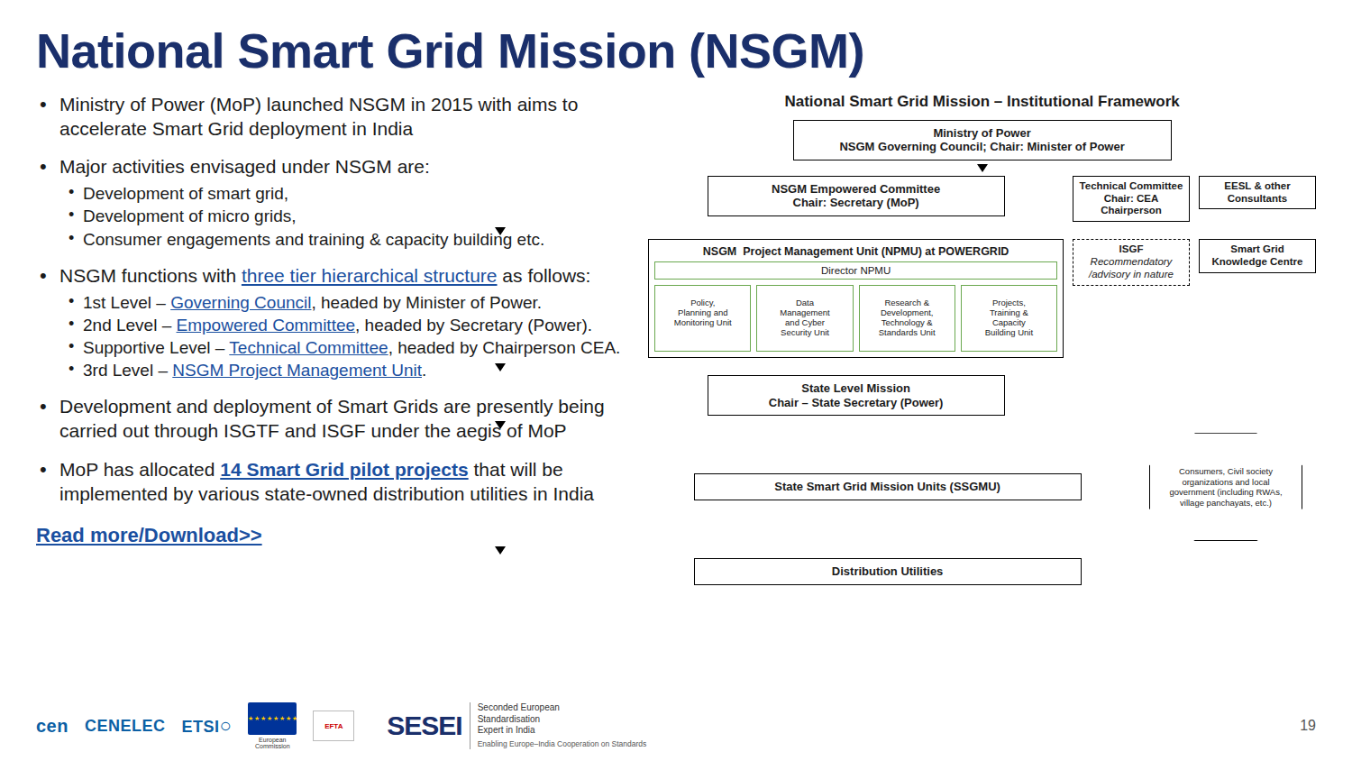National Smart Grid Mission (NSGM)
Ministry of Power (MoP) launched NSGM in 2015 with aims to accelerate Smart Grid deployment in India
Major activities envisaged under NSGM are:
Development of smart grid,
Development of micro grids,
Consumer engagements and training & capacity building etc.
NSGM functions with three tier hierarchical structure as follows:
1st Level – Governing Council, headed by Minister of Power.
2nd Level – Empowered Committee, headed by Secretary (Power).
Supportive Level – Technical Committee, headed by Chairperson CEA.
3rd Level – NSGM Project Management Unit.
Development and deployment of Smart Grids are presently being carried out through ISGTF and ISGF under the aegis of MoP
MoP has allocated 14 Smart Grid pilot projects that will be implemented by various state-owned distribution utilities in India
Read more/Download>>
National Smart Grid Mission – Institutional Framework
Ministry of Power
NSGM Governing Council; Chair: Minister of Power
NSGM Empowered Committee
Chair: Secretary (MoP)
Technical Committee
Chair: CEA Chairperson
EESL & other Consultants
NSGM Project Management Unit (NPMU) at POWERGRID
Director NPMU
Policy,
Planning and
Monitoring Unit
Data
Management
and Cyber
Security Unit
Research &
Development,
Technology &
Standards Unit
Projects,
Training &
Capacity
Building Unit
ISGF
Recommendatory /advisory in nature
Smart Grid Knowledge Centre
State Level Mission
Chair – State Secretary (Power)
State Smart Grid Mission Units (SSGMU)
Consumers, Civil society organizations and local government (including RWAs, village panchayats, etc.)
Distribution Utilities
cen
CENELEC
ETSI○
European
Commission
EFTA
SESEI
Seconded European
Standardisation
Expert in India
Enabling Europe–India Cooperation on Standards
19